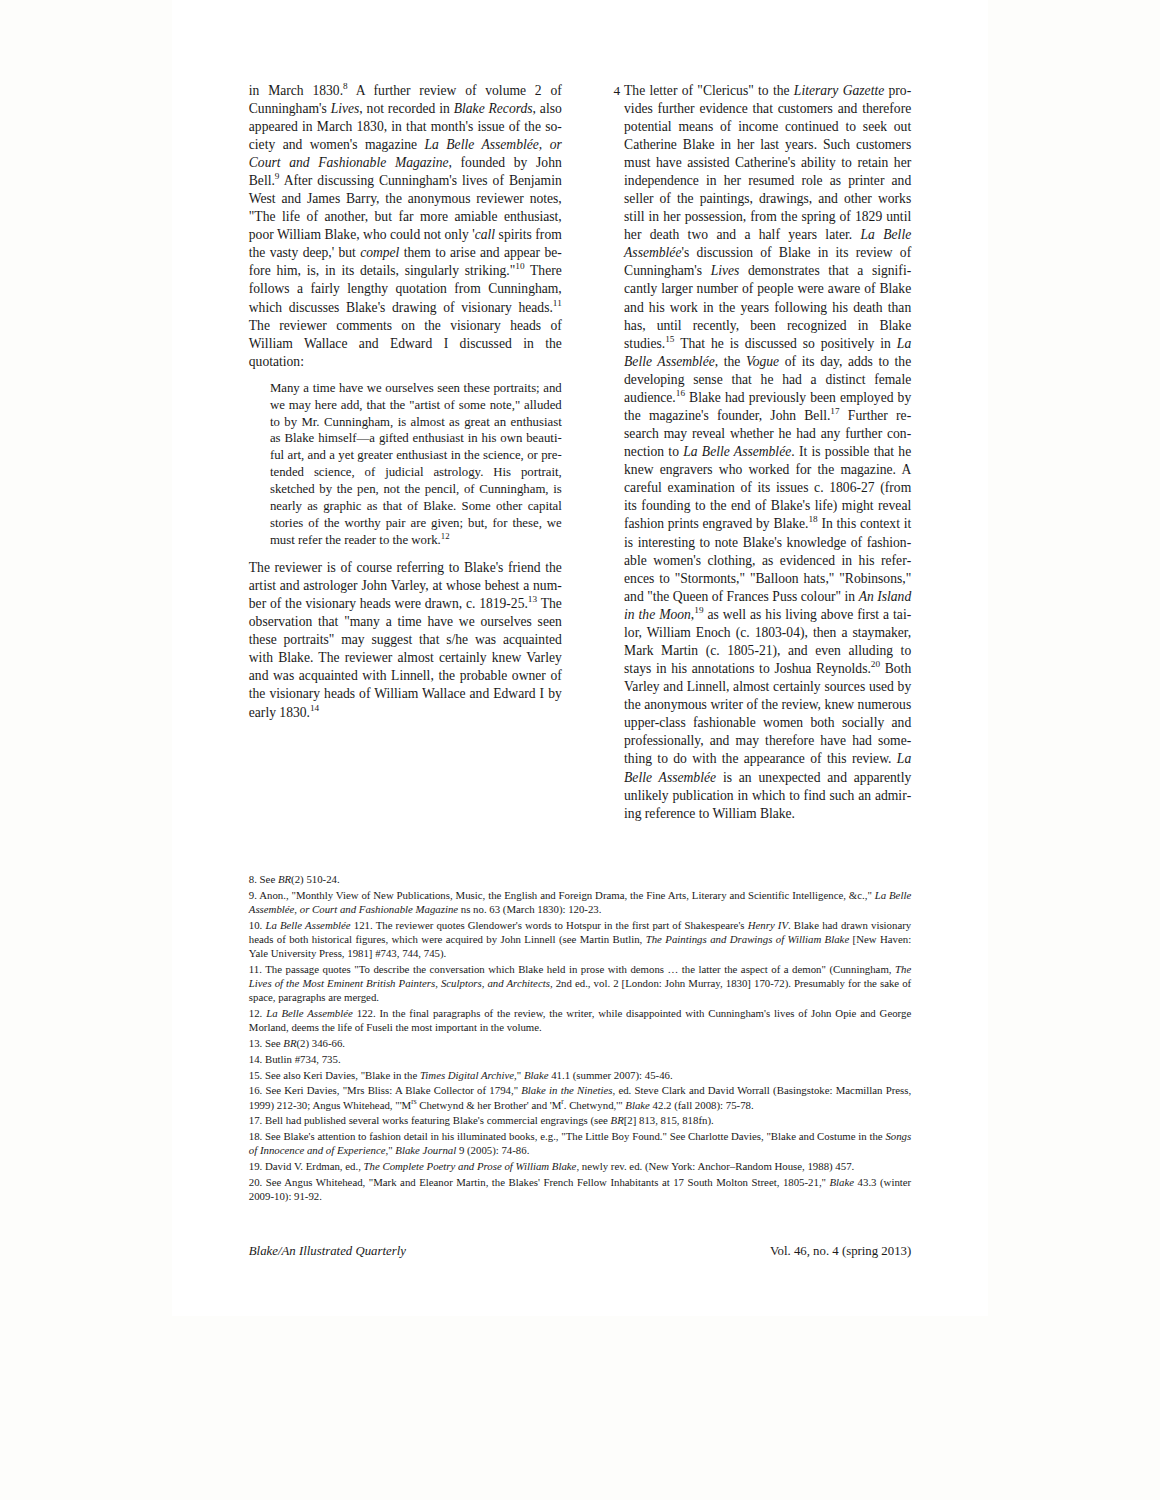in March 1830.8 A further review of volume 2 of Cunningham's Lives, not recorded in Blake Records, also appeared in March 1830, in that month's issue of the society and women's magazine La Belle Assemblée, or Court and Fashionable Magazine, founded by John Bell.9 After discussing Cunningham's lives of Benjamin West and James Barry, the anonymous reviewer notes, "The life of another, but far more amiable enthusiast, poor William Blake, who could not only 'call spirits from the vasty deep,' but compel them to arise and appear before him, is, in its details, singularly striking."10 There follows a fairly lengthy quotation from Cunningham, which discusses Blake's drawing of visionary heads.11 The reviewer comments on the visionary heads of William Wallace and Edward I discussed in the quotation:
Many a time have we ourselves seen these portraits; and we may here add, that the "artist of some note," alluded to by Mr. Cunningham, is almost as great an enthusiast as Blake himself—a gifted enthusiast in his own beautiful art, and a yet greater enthusiast in the science, or pretended science, of judicial astrology. His portrait, sketched by the pen, not the pencil, of Cunningham, is nearly as graphic as that of Blake. Some other capital stories of the worthy pair are given; but, for these, we must refer the reader to the work.12
The reviewer is of course referring to Blake's friend the artist and astrologer John Varley, at whose behest a number of the visionary heads were drawn, c. 1819-25.13 The observation that "many a time have we ourselves seen these portraits" may suggest that s/he was acquainted with Blake. The reviewer almost certainly knew Varley and was acquainted with Linnell, the probable owner of the visionary heads of William Wallace and Edward I by early 1830.14
4 The letter of "Clericus" to the Literary Gazette provides further evidence that customers and therefore potential means of income continued to seek out Catherine Blake in her last years. Such customers must have assisted Catherine's ability to retain her independence in her resumed role as printer and seller of the paintings, drawings, and other works still in her possession, from the spring of 1829 until her death two and a half years later. La Belle Assemblée's discussion of Blake in its review of Cunningham's Lives demonstrates that a significantly larger number of people were aware of Blake and his work in the years following his death than has, until recently, been recognized in Blake studies.15 That he is discussed so positively in La Belle Assemblée, the Vogue of its day, adds to the developing sense that he had a distinct female audience.16 Blake had previously been employed by the magazine's founder, John Bell.17 Further research may reveal whether he had any further connection to La Belle Assemblée. It is possible that he knew engravers who worked for the magazine. A careful examination of its issues c. 1806-27 (from its founding to the end of Blake's life) might reveal fashion prints engraved by Blake.18 In this context it is interesting to note Blake's knowledge of fashionable women's clothing, as evidenced in his references to "Stormonts," "Balloon hats," "Robinsons," and "the Queen of Frances Puss colour" in An Island in the Moon,19 as well as his living above first a tailor, William Enoch (c. 1803-04), then a staymaker, Mark Martin (c. 1805-21), and even alluding to stays in his annotations to Joshua Reynolds.20 Both Varley and Linnell, almost certainly sources used by the anonymous writer of the review, knew numerous upper-class fashionable women both socially and professionally, and may therefore have had something to do with the appearance of this review. La Belle Assemblée is an unexpected and apparently unlikely publication in which to find such an admiring reference to William Blake.
8. See BR(2) 510-24.
9. Anon., "Monthly View of New Publications, Music, the English and Foreign Drama, the Fine Arts, Literary and Scientific Intelligence, &c.," La Belle Assemblée, or Court and Fashionable Magazine ns no. 63 (March 1830): 120-23.
10. La Belle Assemblée 121. The reviewer quotes Glendower's words to Hotspur in the first part of Shakespeare's Henry IV. Blake had drawn visionary heads of both historical figures, which were acquired by John Linnell (see Martin Butlin, The Paintings and Drawings of William Blake [New Haven: Yale University Press, 1981] #743, 744, 745).
11. The passage quotes "To describe the conversation which Blake held in prose with demons … the latter the aspect of a demon" (Cunningham, The Lives of the Most Eminent British Painters, Sculptors, and Architects, 2nd ed., vol. 2 [London: John Murray, 1830] 170-72). Presumably for the sake of space, paragraphs are merged.
12. La Belle Assemblée 122. In the final paragraphs of the review, the writer, while disappointed with Cunningham's lives of John Opie and George Morland, deems the life of Fuseli the most important in the volume.
13. See BR(2) 346-66.
14. Butlin #734, 735.
15. See also Keri Davies, "Blake in the Times Digital Archive," Blake 41.1 (summer 2007): 45-46.
16. See Keri Davies, "Mrs Bliss: A Blake Collector of 1794," Blake in the Nineties, ed. Steve Clark and David Worrall (Basingstoke: Macmillan Press, 1999) 212-30; Angus Whitehead, "'Mrs Chetwynd & her Brother' and 'Mr. Chetwynd,'" Blake 42.2 (fall 2008): 75-78.
17. Bell had published several works featuring Blake's commercial engravings (see BR[2] 813, 815, 818fn).
18. See Blake's attention to fashion detail in his illuminated books, e.g., "The Little Boy Found." See Charlotte Davies, "Blake and Costume in the Songs of Innocence and of Experience," Blake Journal 9 (2005): 74-86.
19. David V. Erdman, ed., The Complete Poetry and Prose of William Blake, newly rev. ed. (New York: Anchor–Random House, 1988) 457.
20. See Angus Whitehead, "Mark and Eleanor Martin, the Blakes' French Fellow Inhabitants at 17 South Molton Street, 1805-21," Blake 43.3 (winter 2009-10): 91-92.
Blake/An Illustrated Quarterly
Vol. 46, no. 4 (spring 2013)